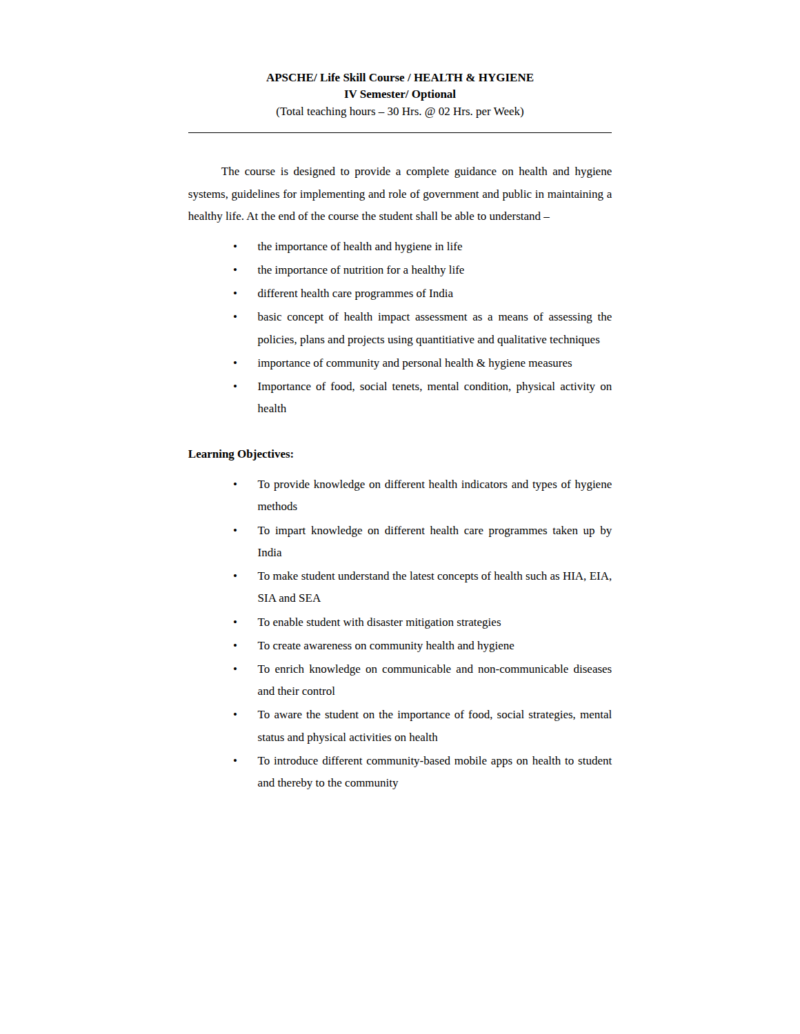APSCHE/ Life Skill Course / HEALTH & HYGIENE IV Semester/ Optional (Total teaching hours – 30 Hrs. @ 02 Hrs. per Week)
The course is designed to provide a complete guidance on health and hygiene systems, guidelines for implementing and role of government and public in maintaining a healthy life. At the end of the course the student shall be able to understand –
the importance of health and hygiene in life
the importance of nutrition for a healthy life
different health care programmes of India
basic concept of health impact assessment as a means of assessing the policies, plans and projects using quantitiative and qualitative techniques
importance of community and personal health & hygiene measures
Importance of food, social tenets, mental condition, physical activity on health
Learning Objectives:
To provide knowledge on different health indicators and types of hygiene methods
To impart knowledge on different health care programmes taken up by India
To make student understand the latest concepts of health such as HIA, EIA, SIA and SEA
To enable student with disaster mitigation strategies
To create awareness on community health and hygiene
To enrich knowledge on communicable and non-communicable diseases and their control
To aware the student on the importance of food, social strategies, mental status and physical activities on health
To introduce different community-based mobile apps on health to student and thereby to the community